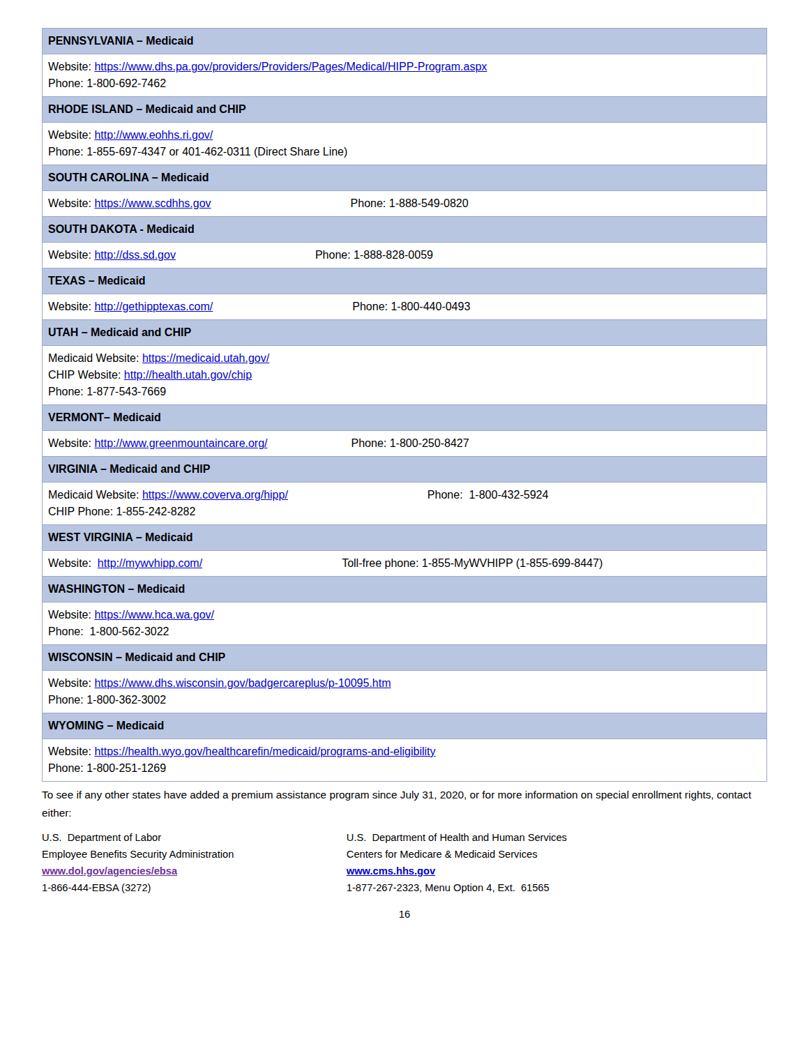| PENNSYLVANIA – Medicaid |
| Website: https://www.dhs.pa.gov/providers/Providers/Pages/Medical/HIPP-Program.aspx Phone: 1-800-692-7462 |
| RHODE ISLAND – Medicaid and CHIP |
| Website: http://www.eohhs.ri.gov/ Phone: 1-855-697-4347 or 401-462-0311 (Direct Share Line) |
| SOUTH CAROLINA – Medicaid |
| Website: https://www.scdhhs.gov Phone: 1-888-549-0820 |
| SOUTH DAKOTA - Medicaid |
| Website: http://dss.sd.gov Phone: 1-888-828-0059 |
| TEXAS – Medicaid |
| Website: http://gethipptexas.com/ Phone: 1-800-440-0493 |
| UTAH – Medicaid and CHIP |
| Medicaid Website: https://medicaid.utah.gov/ CHIP Website: http://health.utah.gov/chip Phone: 1-877-543-7669 |
| VERMONT– Medicaid |
| Website: http://www.greenmountaincare.org/ Phone: 1-800-250-8427 |
| VIRGINIA – Medicaid and CHIP |
| Medicaid Website: https://www.coverva.org/hipp/ Phone: 1-800-432-5924 CHIP Phone: 1-855-242-8282 |
| WEST VIRGINIA – Medicaid |
| Website: http://mywvhipp.com/ Toll-free phone: 1-855-MyWVHIPP (1-855-699-8447) |
| WASHINGTON – Medicaid |
| Website: https://www.hca.wa.gov/ Phone: 1-800-562-3022 |
| WISCONSIN – Medicaid and CHIP |
| Website: https://www.dhs.wisconsin.gov/badgercareplus/p-10095.htm Phone: 1-800-362-3002 |
| WYOMING – Medicaid |
| Website: https://health.wyo.gov/healthcarefin/medicaid/programs-and-eligibility Phone: 1-800-251-1269 |
To see if any other states have added a premium assistance program since July 31, 2020, or for more information on special enrollment rights, contact either:
| U.S. Department of Labor | U.S. Department of Health and Human Services |
| Employee Benefits Security Administration | Centers for Medicare & Medicaid Services |
| www.dol.gov/agencies/ebsa | www.cms.hhs.gov |
| 1-866-444-EBSA (3272) | 1-877-267-2323, Menu Option 4, Ext. 61565 |
16